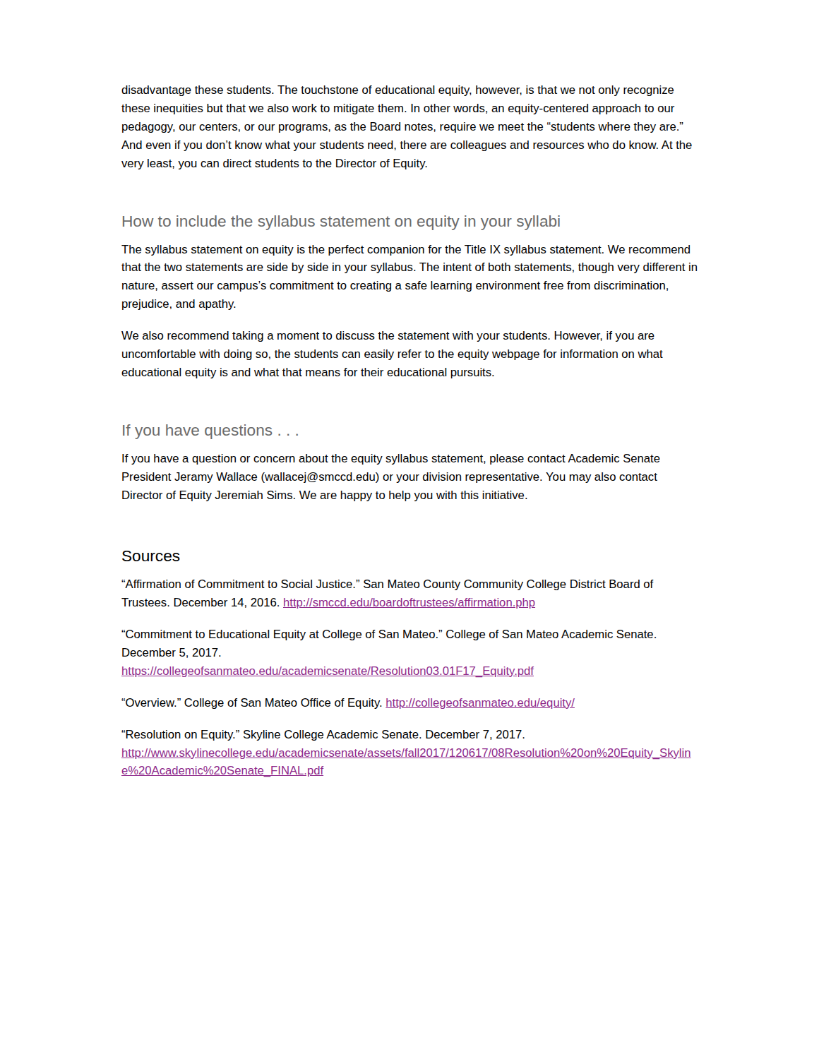disadvantage these students. The touchstone of educational equity, however, is that we not only recognize these inequities but that we also work to mitigate them. In other words, an equity-centered approach to our pedagogy, our centers, or our programs, as the Board notes, require we meet the “students where they are.” And even if you don’t know what your students need, there are colleagues and resources who do know. At the very least, you can direct students to the Director of Equity.
How to include the syllabus statement on equity in your syllabi
The syllabus statement on equity is the perfect companion for the Title IX syllabus statement. We recommend that the two statements are side by side in your syllabus. The intent of both statements, though very different in nature, assert our campus’s commitment to creating a safe learning environment free from discrimination, prejudice, and apathy.
We also recommend taking a moment to discuss the statement with your students. However, if you are uncomfortable with doing so, the students can easily refer to the equity webpage for information on what educational equity is and what that means for their educational pursuits.
If you have questions . . .
If you have a question or concern about the equity syllabus statement, please contact Academic Senate President Jeramy Wallace (wallacej@smccd.edu) or your division representative. You may also contact Director of Equity Jeremiah Sims. We are happy to help you with this initiative.
Sources
“Affirmation of Commitment to Social Justice.” San Mateo County Community College District Board of Trustees. December 14, 2016. http://smccd.edu/boardoftrustees/affirmation.php
“Commitment to Educational Equity at College of San Mateo.” College of San Mateo Academic Senate. December 5, 2017.
https://collegeofsanmateo.edu/academicsenate/Resolution03.01F17_Equity.pdf
“Overview.” College of San Mateo Office of Equity. http://collegeofsanmateo.edu/equity/
“Resolution on Equity.” Skyline College Academic Senate. December 7, 2017.
http://www.skylinecollege.edu/academicsenate/assets/fall2017/120617/08Resolution%20on%20Equity_Skyline%20Academic%20Senate_FINAL.pdf